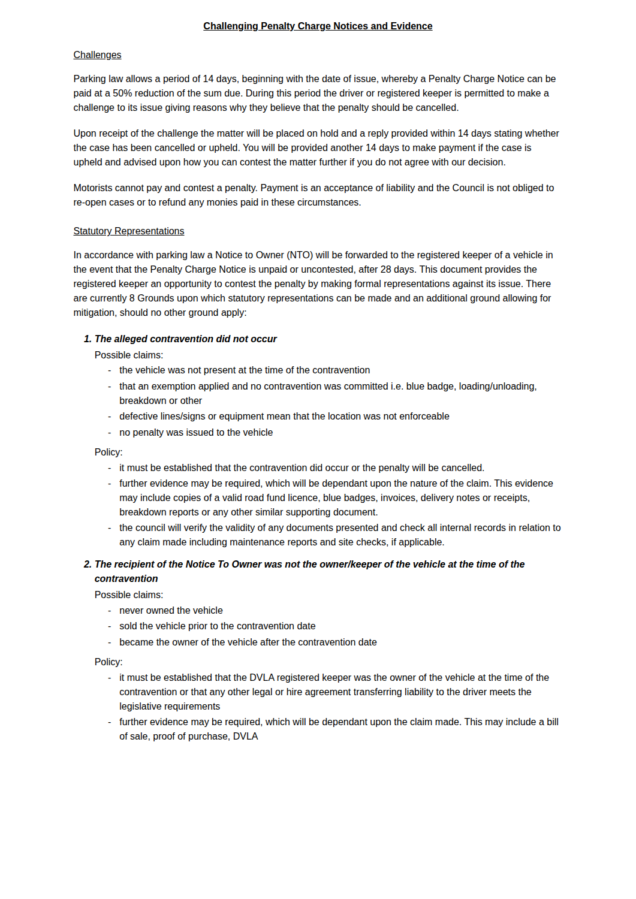Challenging Penalty Charge Notices and Evidence
Challenges
Parking law allows a period of 14 days, beginning with the date of issue, whereby a Penalty Charge Notice can be paid at a 50% reduction of the sum due. During this period the driver or registered keeper is permitted to make a challenge to its issue giving reasons why they believe that the penalty should be cancelled.
Upon receipt of the challenge the matter will be placed on hold and a reply provided within 14 days stating whether the case has been cancelled or upheld. You will be provided another 14 days to make payment if the case is upheld and advised upon how you can contest the matter further if you do not agree with our decision.
Motorists cannot pay and contest a penalty. Payment is an acceptance of liability and the Council is not obliged to re-open cases or to refund any monies paid in these circumstances.
Statutory Representations
In accordance with parking law a Notice to Owner (NTO) will be forwarded to the registered keeper of a vehicle in the event that the Penalty Charge Notice is unpaid or uncontested, after 28 days. This document provides the registered keeper an opportunity to contest the penalty by making formal representations against its issue. There are currently 8 Grounds upon which statutory representations can be made and an additional ground allowing for mitigation, should no other ground apply:
The alleged contravention did not occur
Possible claims:
the vehicle was not present at the time of the contravention
that an exemption applied and no contravention was committed i.e. blue badge, loading/unloading, breakdown or other
defective lines/signs or equipment mean that the location was not enforceable
no penalty was issued to the vehicle
Policy:
it must be established that the contravention did occur or the penalty will be cancelled.
further evidence may be required, which will be dependant upon the nature of the claim. This evidence may include copies of a valid road fund licence, blue badges, invoices, delivery notes or receipts, breakdown reports or any other similar supporting document.
the council will verify the validity of any documents presented and check all internal records in relation to any claim made including maintenance reports and site checks, if applicable.
The recipient of the Notice To Owner was not the owner/keeper of the vehicle at the time of the contravention
Possible claims:
never owned the vehicle
sold the vehicle prior to the contravention date
became the owner of the vehicle after the contravention date
Policy:
it must be established that the DVLA registered keeper was the owner of the vehicle at the time of the contravention or that any other legal or hire agreement transferring liability to the driver meets the legislative requirements
further evidence may be required, which will be dependant upon the claim made. This may include a bill of sale, proof of purchase, DVLA